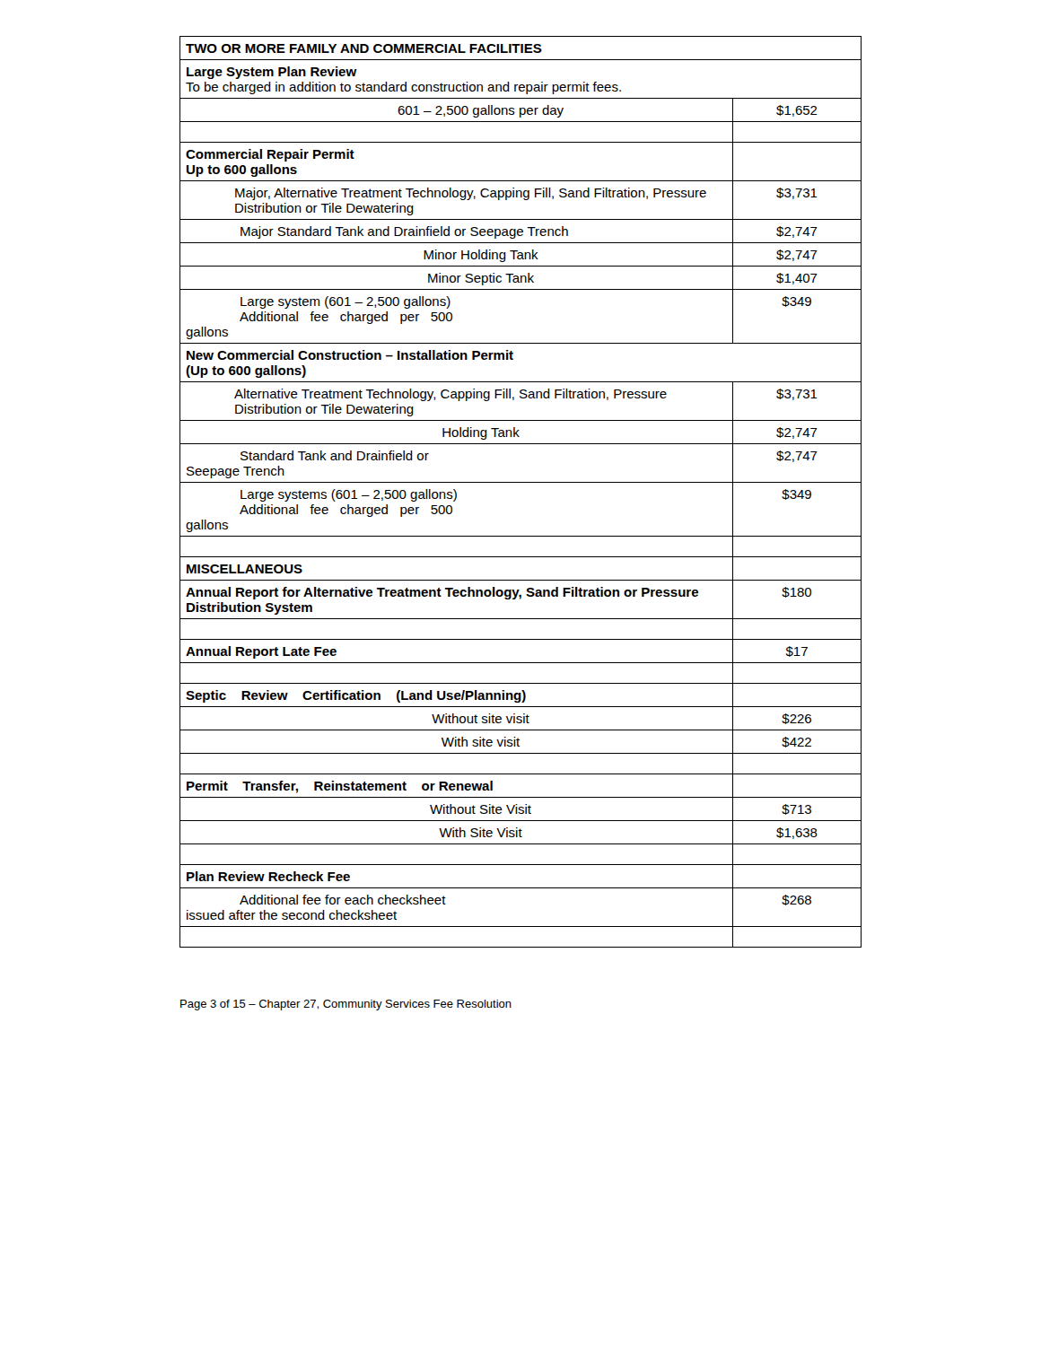| TWO OR MORE FAMILY AND COMMERCIAL FACILITIES |
| Large System Plan Review To be charged in addition to standard construction and repair permit fees. |
| 601 – 2,500 gallons per day | $1,652 |
| Commercial Repair Permit Up to 600 gallons | |
| Major, Alternative Treatment Technology, Capping Fill, Sand Filtration, Pressure Distribution or Tile Dewatering | $3,731 |
| Major Standard Tank and Drainfield or Seepage Trench | $2,747 |
| Minor Holding Tank | $2,747 |
| Minor Septic Tank | $1,407 |
| Large system (601 – 2,500 gallons) Additional fee charged per 500 gallons | $349 |
| New Commercial Construction – Installation Permit (Up to 600 gallons) |
| Alternative Treatment Technology, Capping Fill, Sand Filtration, Pressure Distribution or Tile Dewatering | $3,731 |
| Holding Tank | $2,747 |
| Standard Tank and Drainfield or Seepage Trench | $2,747 |
| Large systems (601 – 2,500 gallons) Additional fee charged per 500 gallons | $349 |
| MISCELLANEOUS | |
| Annual Report for Alternative Treatment Technology, Sand Filtration or Pressure Distribution System | $180 |
| Annual Report Late Fee | $17 |
| Septic Review Certification (Land Use/Planning) | |
| Without site visit | $226 |
| With site visit | $422 |
| Permit Transfer, Reinstatement or Renewal | |
| Without Site Visit | $713 |
| With Site Visit | $1,638 |
| Plan Review Recheck Fee | |
| Additional fee for each checksheet issued after the second checksheet | $268 |
Page 3 of 15 – Chapter 27, Community Services Fee Resolution